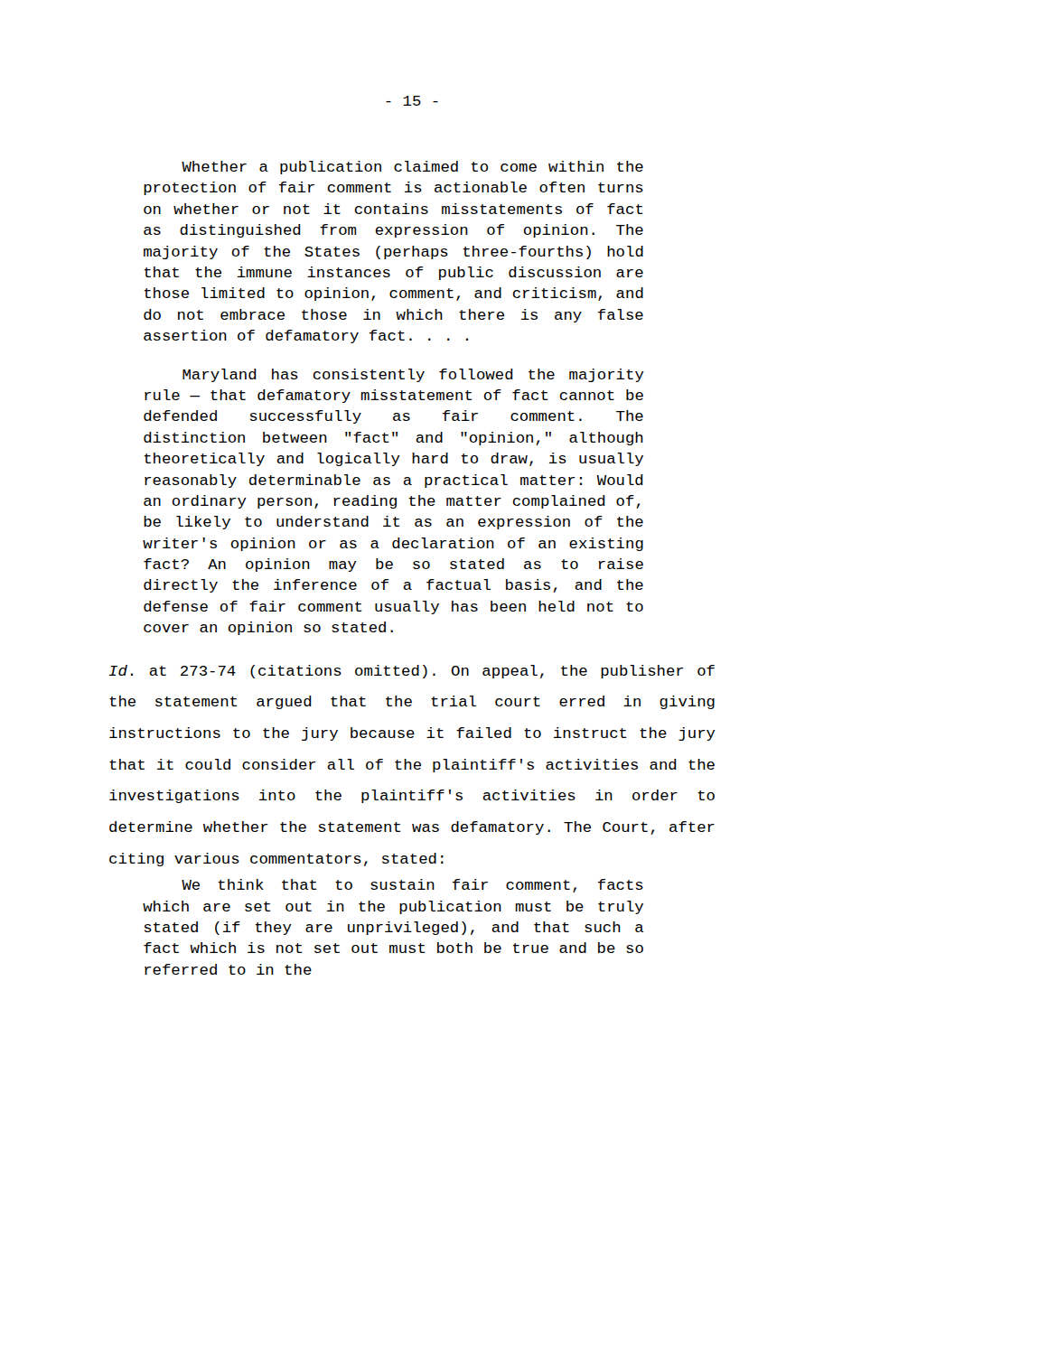- 15 -
Whether a publication claimed to come within the protection of fair comment is actionable often turns on whether or not it contains misstatements of fact as distinguished from expression of opinion. The majority of the States (perhaps three-fourths) hold that the immune instances of public discussion are those limited to opinion, comment, and criticism, and do not embrace those in which there is any false assertion of defamatory fact. . . .
Maryland has consistently followed the majority rule — that defamatory misstatement of fact cannot be defended successfully as fair comment. The distinction between "fact" and "opinion," although theoretically and logically hard to draw, is usually reasonably determinable as a practical matter: Would an ordinary person, reading the matter complained of, be likely to understand it as an expression of the writer's opinion or as a declaration of an existing fact? An opinion may be so stated as to raise directly the inference of a factual basis, and the defense of fair comment usually has been held not to cover an opinion so stated.
Id. at 273-74 (citations omitted). On appeal, the publisher of the statement argued that the trial court erred in giving instructions to the jury because it failed to instruct the jury that it could consider all of the plaintiff's activities and the investigations into the plaintiff's activities in order to determine whether the statement was defamatory. The Court, after citing various commentators, stated:
We think that to sustain fair comment, facts which are set out in the publication must be truly stated (if they are unprivileged), and that such a fact which is not set out must both be true and be so referred to in the